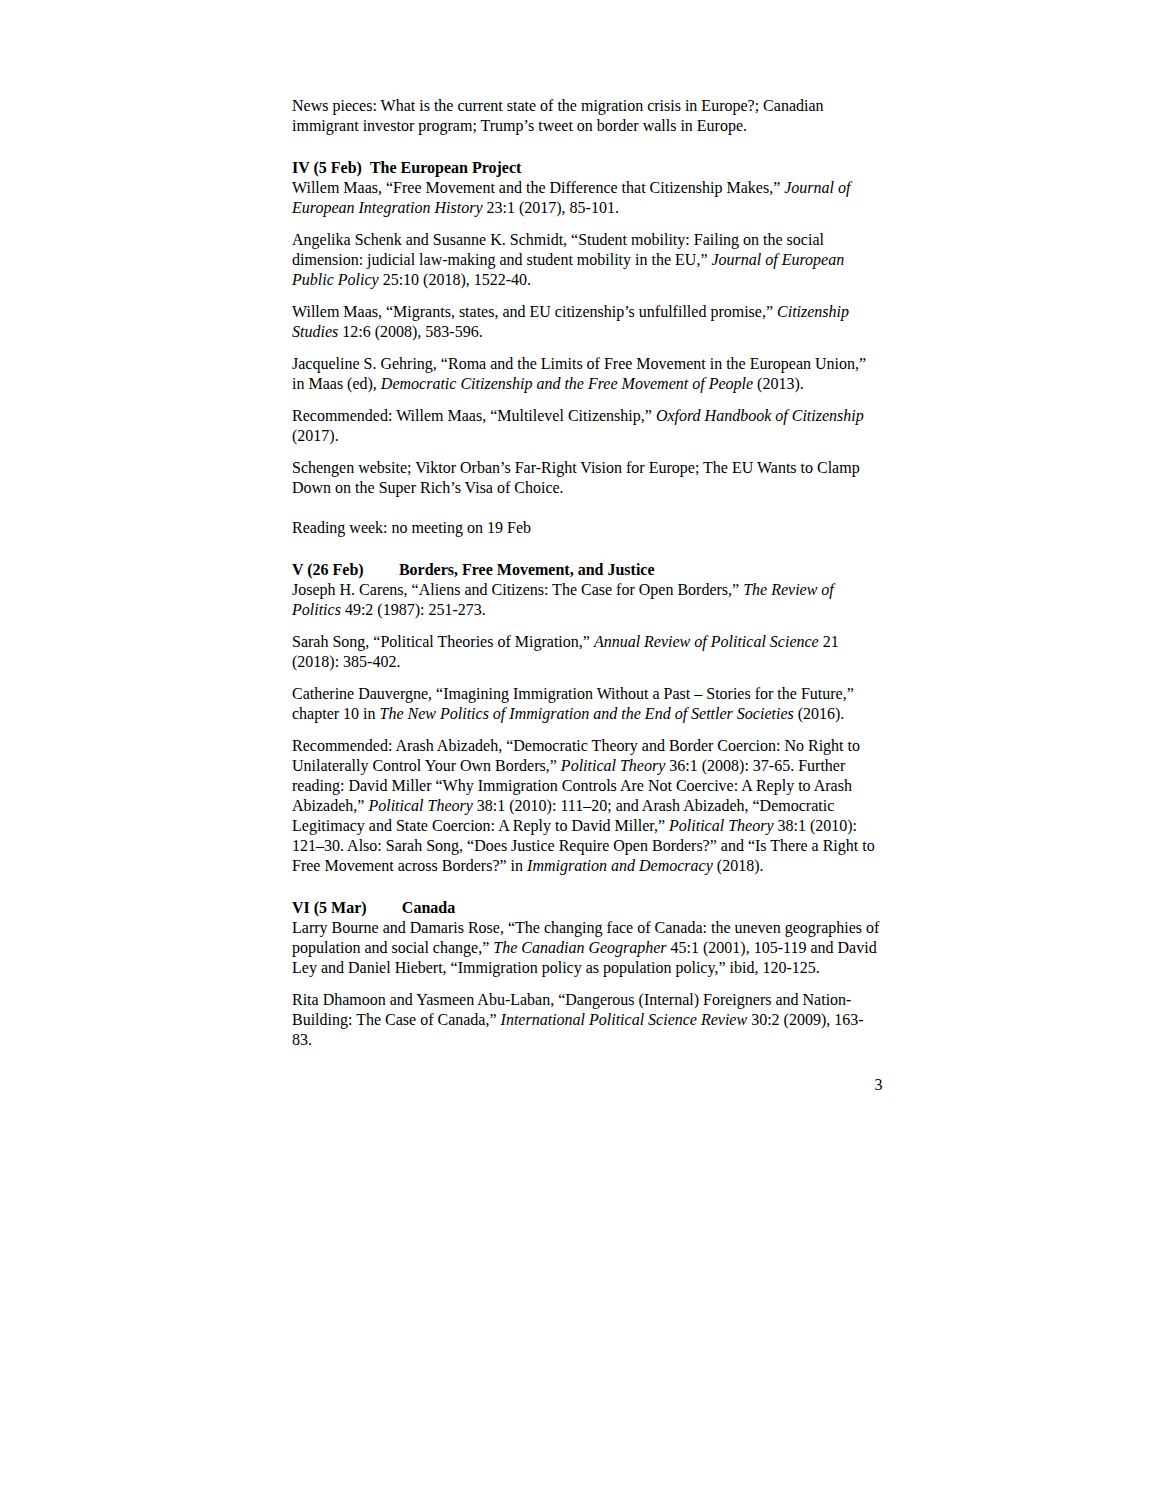News pieces: What is the current state of the migration crisis in Europe?; Canadian immigrant investor program; Trump’s tweet on border walls in Europe.
IV (5 Feb) The European Project
Willem Maas, “Free Movement and the Difference that Citizenship Makes,” Journal of European Integration History 23:1 (2017), 85-101.
Angelika Schenk and Susanne K. Schmidt, “Student mobility: Failing on the social dimension: judicial law-making and student mobility in the EU,” Journal of European Public Policy 25:10 (2018), 1522-40.
Willem Maas, “Migrants, states, and EU citizenship’s unfulfilled promise,” Citizenship Studies 12:6 (2008), 583-596.
Jacqueline S. Gehring, “Roma and the Limits of Free Movement in the European Union,” in Maas (ed), Democratic Citizenship and the Free Movement of People (2013).
Recommended: Willem Maas, “Multilevel Citizenship,” Oxford Handbook of Citizenship (2017).
Schengen website; Viktor Orban’s Far-Right Vision for Europe; The EU Wants to Clamp Down on the Super Rich’s Visa of Choice.
Reading week: no meeting on 19 Feb
V (26 Feb) Borders, Free Movement, and Justice
Joseph H. Carens, “Aliens and Citizens: The Case for Open Borders,” The Review of Politics 49:2 (1987): 251-273.
Sarah Song, “Political Theories of Migration,” Annual Review of Political Science 21 (2018): 385-402.
Catherine Dauvergne, “Imagining Immigration Without a Past – Stories for the Future,” chapter 10 in The New Politics of Immigration and the End of Settler Societies (2016).
Recommended: Arash Abizadeh, “Democratic Theory and Border Coercion: No Right to Unilaterally Control Your Own Borders,” Political Theory 36:1 (2008): 37-65. Further reading: David Miller “Why Immigration Controls Are Not Coercive: A Reply to Arash Abizadeh,” Political Theory 38:1 (2010): 111–20; and Arash Abizadeh, “Democratic Legitimacy and State Coercion: A Reply to David Miller,” Political Theory 38:1 (2010): 121–30. Also: Sarah Song, “Does Justice Require Open Borders?” and “Is There a Right to Free Movement across Borders?” in Immigration and Democracy (2018).
VI (5 Mar) Canada
Larry Bourne and Damaris Rose, “The changing face of Canada: the uneven geographies of population and social change,” The Canadian Geographer 45:1 (2001), 105-119 and David Ley and Daniel Hiebert, “Immigration policy as population policy,” ibid, 120-125.
Rita Dhamoon and Yasmeen Abu-Laban, “Dangerous (Internal) Foreigners and Nation-Building: The Case of Canada,” International Political Science Review 30:2 (2009), 163-83.
3